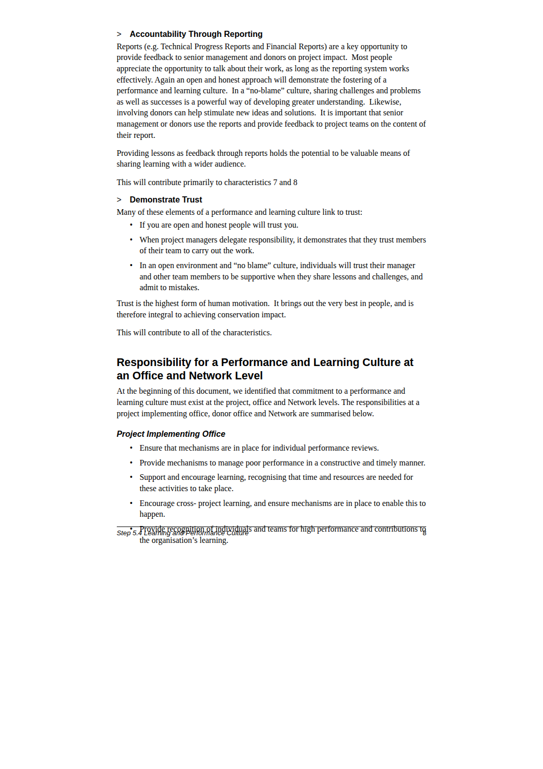>Accountability Through Reporting
Reports (e.g. Technical Progress Reports and Financial Reports) are a key opportunity to provide feedback to senior management and donors on project impact. Most people appreciate the opportunity to talk about their work, as long as the reporting system works effectively. Again an open and honest approach will demonstrate the fostering of a performance and learning culture. In a “no-blame” culture, sharing challenges and problems as well as successes is a powerful way of developing greater understanding. Likewise, involving donors can help stimulate new ideas and solutions. It is important that senior management or donors use the reports and provide feedback to project teams on the content of their report.
Providing lessons as feedback through reports holds the potential to be valuable means of sharing learning with a wider audience.
This will contribute primarily to characteristics 7 and 8
>Demonstrate Trust
Many of these elements of a performance and learning culture link to trust:
If you are open and honest people will trust you.
When project managers delegate responsibility, it demonstrates that they trust members of their team to carry out the work.
In an open environment and “no blame” culture, individuals will trust their manager and other team members to be supportive when they share lessons and challenges, and admit to mistakes.
Trust is the highest form of human motivation. It brings out the very best in people, and is therefore integral to achieving conservation impact.
This will contribute to all of the characteristics.
Responsibility for a Performance and Learning Culture at an Office and Network Level
At the beginning of this document, we identified that commitment to a performance and learning culture must exist at the project, office and Network levels. The responsibilities at a project implementing office, donor office and Network are summarised below.
Project Implementing Office
Ensure that mechanisms are in place for individual performance reviews.
Provide mechanisms to manage poor performance in a constructive and timely manner.
Support and encourage learning, recognising that time and resources are needed for these activities to take place.
Encourage cross- project learning, and ensure mechanisms are in place to enable this to happen.
Provide recognition of individuals and teams for high performance and contributions to the organisation’s learning.
Step 5.4 Learning and Performance Culture 8